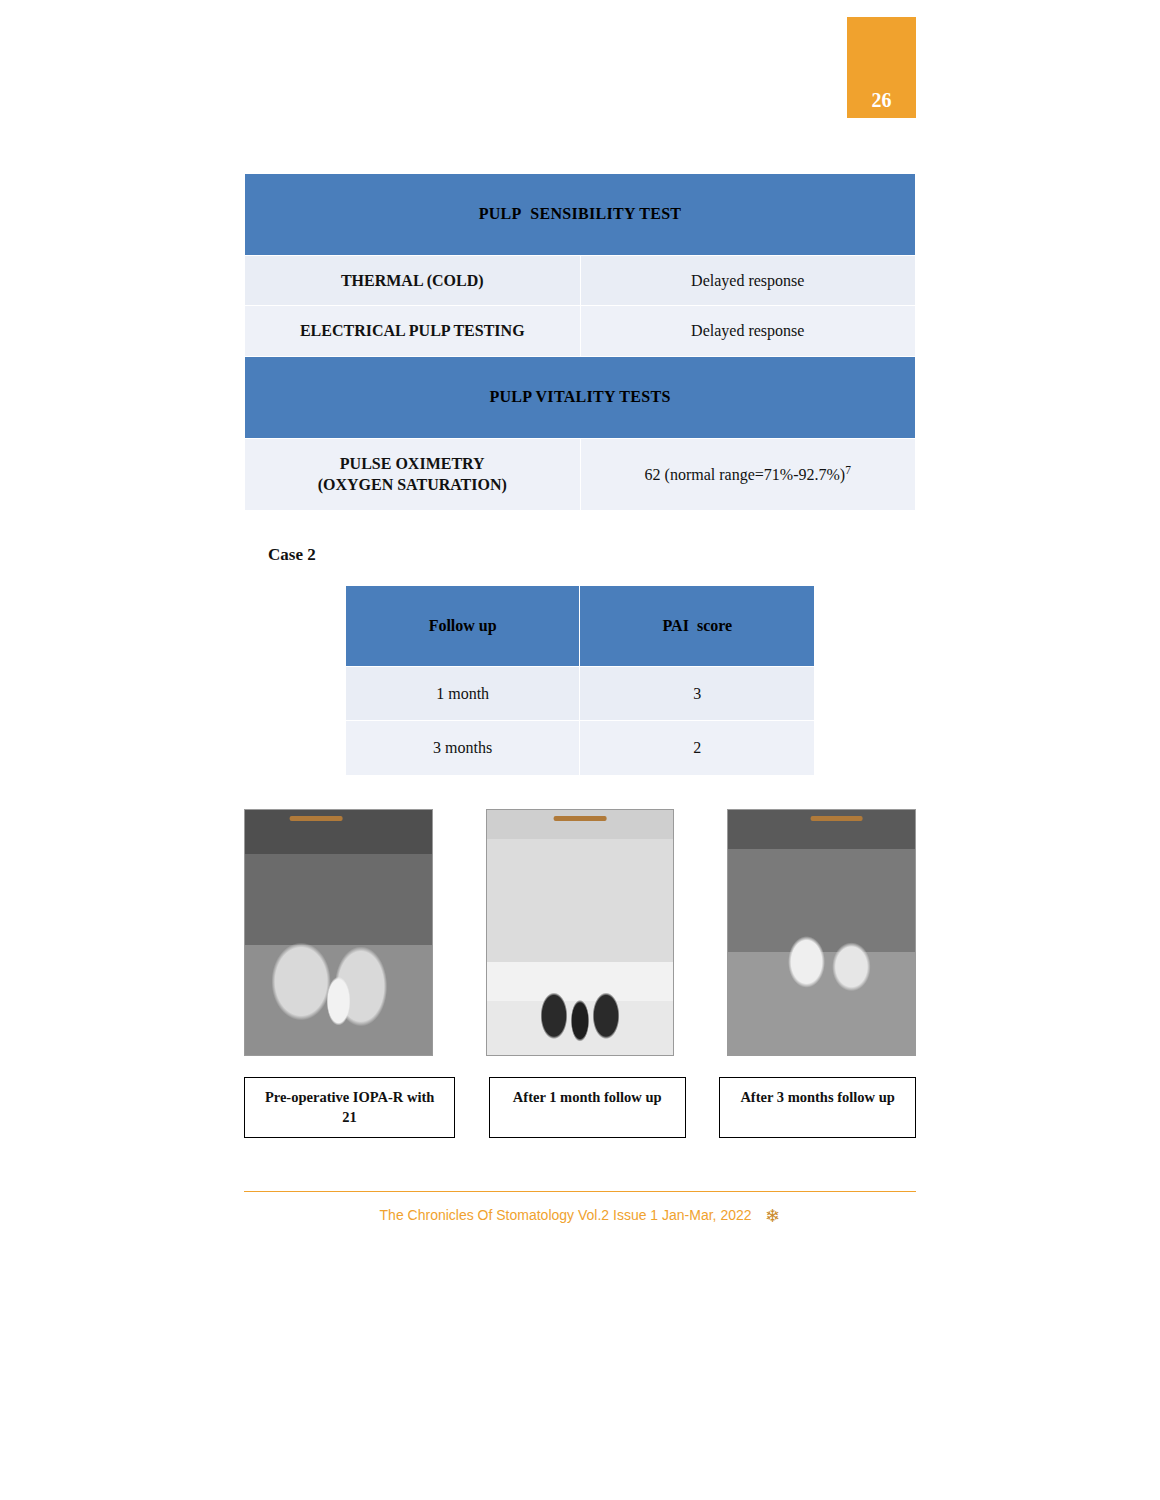26
| PULP SENSIBILITY TEST |
| THERMAL (COLD) | Delayed response |
| ELECTRICAL PULP TESTING | Delayed response |
| PULP VITALITY TESTS |
| PULSE OXIMETRY (OXYGEN SATURATION) | 62 (normal range=71%-92.7%) 7 |
Case 2
| Follow up | PAI score |
| --- | --- |
| 1 month | 3 |
| 3 months | 2 |
Pre-operative IOPA-R with 21
After 1 month follow up
After 3 months follow up
The Chronicles Of Stomatology Vol.2 Issue 1 Jan-Mar, 2022 ❄